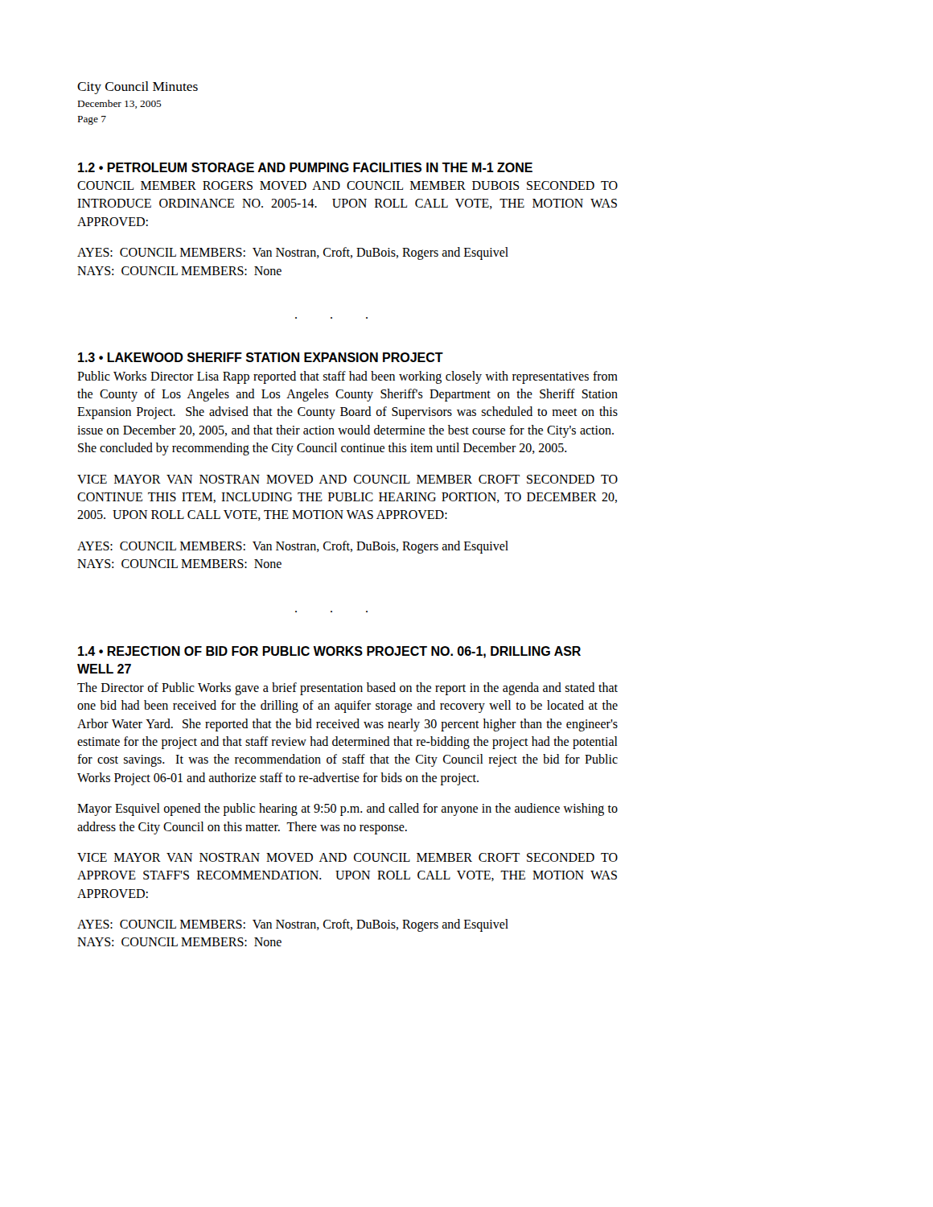City Council Minutes
December 13, 2005
Page 7
1.2 • PETROLEUM STORAGE AND PUMPING FACILITIES IN THE M-1 ZONE
Council Member Rogers moved and Council Member DuBois seconded to introduce Ordinance No. 2005-14. Upon roll call vote, the motion was approved:
AYES: COUNCIL MEMBERS: Van Nostran, Croft, DuBois, Rogers and Esquivel
NAYS: COUNCIL MEMBERS: None
...
1.3 • LAKEWOOD SHERIFF STATION EXPANSION PROJECT
Public Works Director Lisa Rapp reported that staff had been working closely with representatives from the County of Los Angeles and Los Angeles County Sheriff's Department on the Sheriff Station Expansion Project. She advised that the County Board of Supervisors was scheduled to meet on this issue on December 20, 2005, and that their action would determine the best course for the City's action. She concluded by recommending the City Council continue this item until December 20, 2005.
Vice Mayor Van Nostran moved and Council Member Croft seconded to continue this item, including the public hearing portion, to December 20, 2005. Upon roll call vote, the motion was approved:
AYES: COUNCIL MEMBERS: Van Nostran, Croft, DuBois, Rogers and Esquivel
NAYS: COUNCIL MEMBERS: None
...
1.4 • REJECTION OF BID FOR PUBLIC WORKS PROJECT NO. 06-1, DRILLING ASR WELL 27
The Director of Public Works gave a brief presentation based on the report in the agenda and stated that one bid had been received for the drilling of an aquifer storage and recovery well to be located at the Arbor Water Yard. She reported that the bid received was nearly 30 percent higher than the engineer's estimate for the project and that staff review had determined that re-bidding the project had the potential for cost savings. It was the recommendation of staff that the City Council reject the bid for Public Works Project 06-01 and authorize staff to re-advertise for bids on the project.
Mayor Esquivel opened the public hearing at 9:50 p.m. and called for anyone in the audience wishing to address the City Council on this matter. There was no response.
Vice Mayor Van Nostran moved and Council Member Croft seconded to approve staff's recommendation. Upon roll call vote, the motion was approved:
AYES: COUNCIL MEMBERS: Van Nostran, Croft, DuBois, Rogers and Esquivel
NAYS: COUNCIL MEMBERS: None